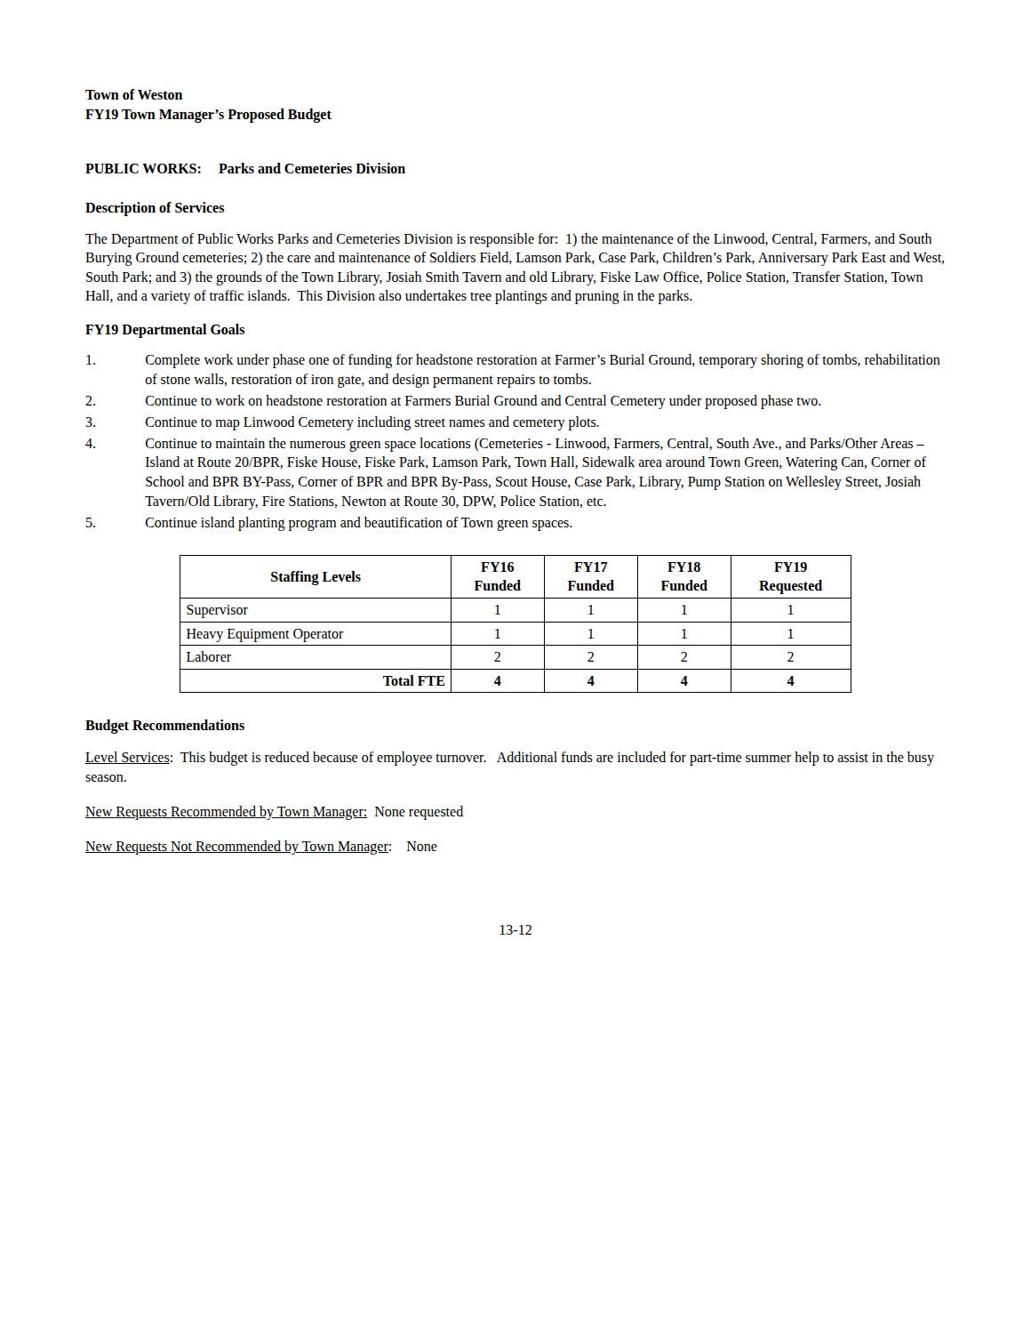Town of Weston
FY19 Town Manager’s Proposed Budget
PUBLIC WORKS: Parks and Cemeteries Division
Description of Services
The Department of Public Works Parks and Cemeteries Division is responsible for: 1) the maintenance of the Linwood, Central, Farmers, and South Burying Ground cemeteries; 2) the care and maintenance of Soldiers Field, Lamson Park, Case Park, Children’s Park, Anniversary Park East and West, South Park; and 3) the grounds of the Town Library, Josiah Smith Tavern and old Library, Fiske Law Office, Police Station, Transfer Station, Town Hall, and a variety of traffic islands. This Division also undertakes tree plantings and pruning in the parks.
FY19 Departmental Goals
1. Complete work under phase one of funding for headstone restoration at Farmer’s Burial Ground, temporary shoring of tombs, rehabilitation of stone walls, restoration of iron gate, and design permanent repairs to tombs.
2. Continue to work on headstone restoration at Farmers Burial Ground and Central Cemetery under proposed phase two.
3. Continue to map Linwood Cemetery including street names and cemetery plots.
4. Continue to maintain the numerous green space locations (Cemeteries - Linwood, Farmers, Central, South Ave., and Parks/Other Areas – Island at Route 20/BPR, Fiske House, Fiske Park, Lamson Park, Town Hall, Sidewalk area around Town Green, Watering Can, Corner of School and BPR BY-Pass, Corner of BPR and BPR By-Pass, Scout House, Case Park, Library, Pump Station on Wellesley Street, Josiah Tavern/Old Library, Fire Stations, Newton at Route 30, DPW, Police Station, etc.
5. Continue island planting program and beautification of Town green spaces.
| Staffing Levels | FY16 Funded | FY17 Funded | FY18 Funded | FY19 Requested |
| --- | --- | --- | --- | --- |
| Supervisor | 1 | 1 | 1 | 1 |
| Heavy Equipment Operator | 1 | 1 | 1 | 1 |
| Laborer | 2 | 2 | 2 | 2 |
| Total FTE | 4 | 4 | 4 | 4 |
Budget Recommendations
Level Services: This budget is reduced because of employee turnover. Additional funds are included for part-time summer help to assist in the busy season.
New Requests Recommended by Town Manager: None requested
New Requests Not Recommended by Town Manager: None
13-12